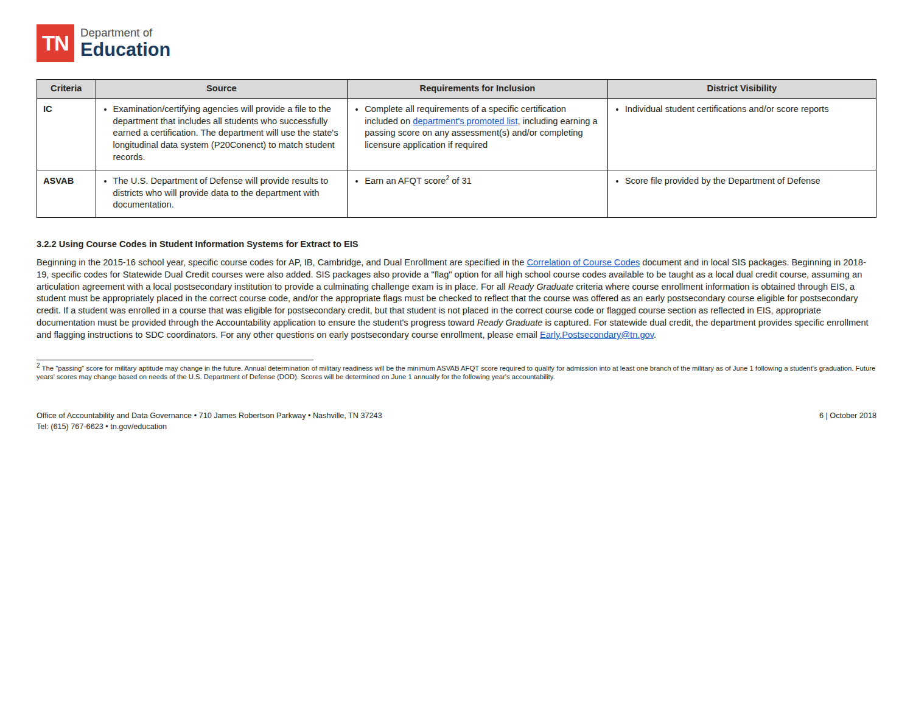TN
Department of
Education
| Criteria | Source | Requirements for Inclusion | District Visibility |
| --- | --- | --- | --- |
| IC | Examination/certifying agencies will provide a file to the department that includes all students who successfully earned a certification. The department will use the state's longitudinal data system (P20Conenct) to match student records. | Complete all requirements of a specific certification included on department's promoted list , including earning a passing score on any assessment(s) and/or completing licensure application if required | Individual student certifications and/or score reports |
| ASVAB | The U.S. Department of Defense will provide results to districts who will provide data to the department with documentation. | Earn an AFQT score 2 of 31 | Score file provided by the Department of Defense |
3.2.2 Using Course Codes in Student Information Systems for Extract to EIS
Beginning in the 2015-16 school year, specific course codes for AP, IB, Cambridge, and Dual Enrollment are specified in the Correlation of Course Codes document and in local SIS packages. Beginning in 2018-19, specific codes for Statewide Dual Credit courses were also added. SIS packages also provide a "flag" option for all high school course codes available to be taught as a local dual credit course, assuming an articulation agreement with a local postsecondary institution to provide a culminating challenge exam is in place. For all Ready Graduate criteria where course enrollment information is obtained through EIS, a student must be appropriately placed in the correct course code, and/or the appropriate flags must be checked to reflect that the course was offered as an early postsecondary course eligible for postsecondary credit. If a student was enrolled in a course that was eligible for postsecondary credit, but that student is not placed in the correct course code or flagged course section as reflected in EIS, appropriate documentation must be provided through the Accountability application to ensure the student's progress toward Ready Graduate is captured. For statewide dual credit, the department provides specific enrollment and flagging instructions to SDC coordinators. For any other questions on early postsecondary course enrollment, please email Early.Postsecondary@tn.gov.
2 The "passing" score for military aptitude may change in the future. Annual determination of military readiness will be the minimum ASVAB AFQT score required to qualify for admission into at least one branch of the military as of June 1 following a student's graduation. Future years' scores may change based on needs of the U.S. Department of Defense (DOD). Scores will be determined on June 1 annually for the following year's accountability.
Office of Accountability and Data Governance • 710 James Robertson Parkway • Nashville, TN 37243
Tel: (615) 767-6623 • tn.gov/education
6 | October 2018